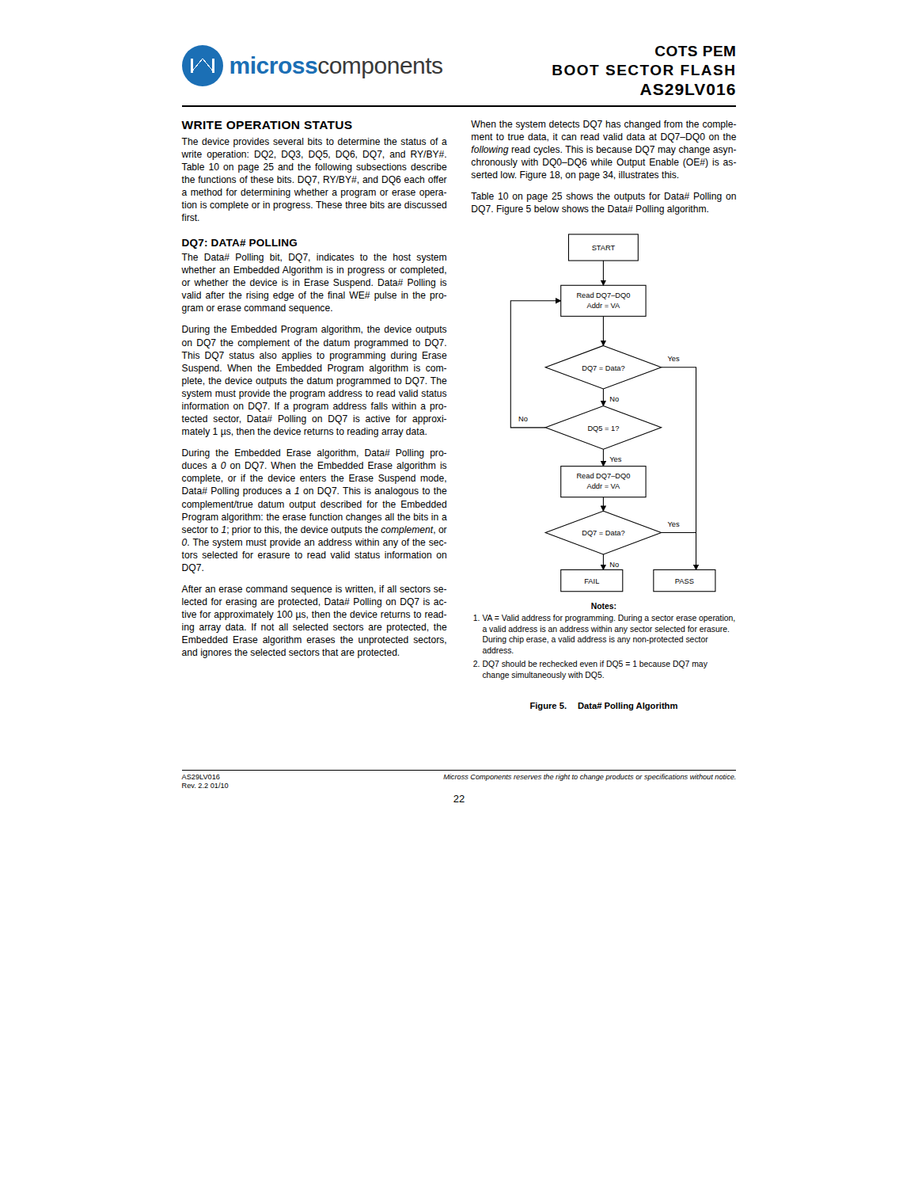micross components
COTS PEM
BOOT SECTOR FLASH
AS29LV016
WRITE OPERATION STATUS
The device provides several bits to determine the status of a write operation: DQ2, DQ3, DQ5, DQ6, DQ7, and RY/BY#. Table 10 on page 25 and the following subsections describe the functions of these bits. DQ7, RY/BY#, and DQ6 each offer a method for determining whether a program or erase operation is complete or in progress. These three bits are discussed first.
DQ7: DATA# POLLING
The Data# Polling bit, DQ7, indicates to the host system whether an Embedded Algorithm is in progress or completed, or whether the device is in Erase Suspend. Data# Polling is valid after the rising edge of the final WE# pulse in the program or erase command sequence.
During the Embedded Program algorithm, the device outputs on DQ7 the complement of the datum programmed to DQ7. This DQ7 status also applies to programming during Erase Suspend. When the Embedded Program algorithm is complete, the device outputs the datum programmed to DQ7. The system must provide the program address to read valid status information on DQ7. If a program address falls within a protected sector, Data# Polling on DQ7 is active for approximately 1 µs, then the device returns to reading array data.
During the Embedded Erase algorithm, Data# Polling produces a 0 on DQ7. When the Embedded Erase algorithm is complete, or if the device enters the Erase Suspend mode, Data# Polling produces a 1 on DQ7. This is analogous to the complement/true datum output described for the Embedded Program algorithm: the erase function changes all the bits in a sector to 1; prior to this, the device outputs the complement, or 0. The system must provide an address within any of the sectors selected for erasure to read valid status information on DQ7.
After an erase command sequence is written, if all sectors selected for erasing are protected, Data# Polling on DQ7 is active for approximately 100 µs, then the device returns to reading array data. If not all selected sectors are protected, the Embedded Erase algorithm erases the unprotected sectors, and ignores the selected sectors that are protected.
When the system detects DQ7 has changed from the complement to true data, it can read valid data at DQ7–DQ0 on the following read cycles. This is because DQ7 may change asynchronously with DQ0–DQ6 while Output Enable (OE#) is asserted low. Figure 18, on page 34, illustrates this.
Table 10 on page 25 shows the outputs for Data# Polling on DQ7. Figure 5 below shows the Data# Polling algorithm.
START Read DQ7–DQ0 Addr = VA DQ7 = Data? DQ5 = 1? Read DQ7–DQ0 Addr = VA DQ7 = Data? FAIL PASS Yes Yes No Yes No No
Notes:
VA = Valid address for programming. During a sector erase operation, a valid address is an address within any sector selected for erasure. During chip erase, a valid address is any non-protected sector address.
DQ7 should be rechecked even if DQ5 = 1 because DQ7 may change simultaneously with DQ5.
Figure 5. Data# Polling Algorithm
AS29LV016
Rev. 2.2 01/10
Micross Components reserves the right to change products or specifications without notice.
22